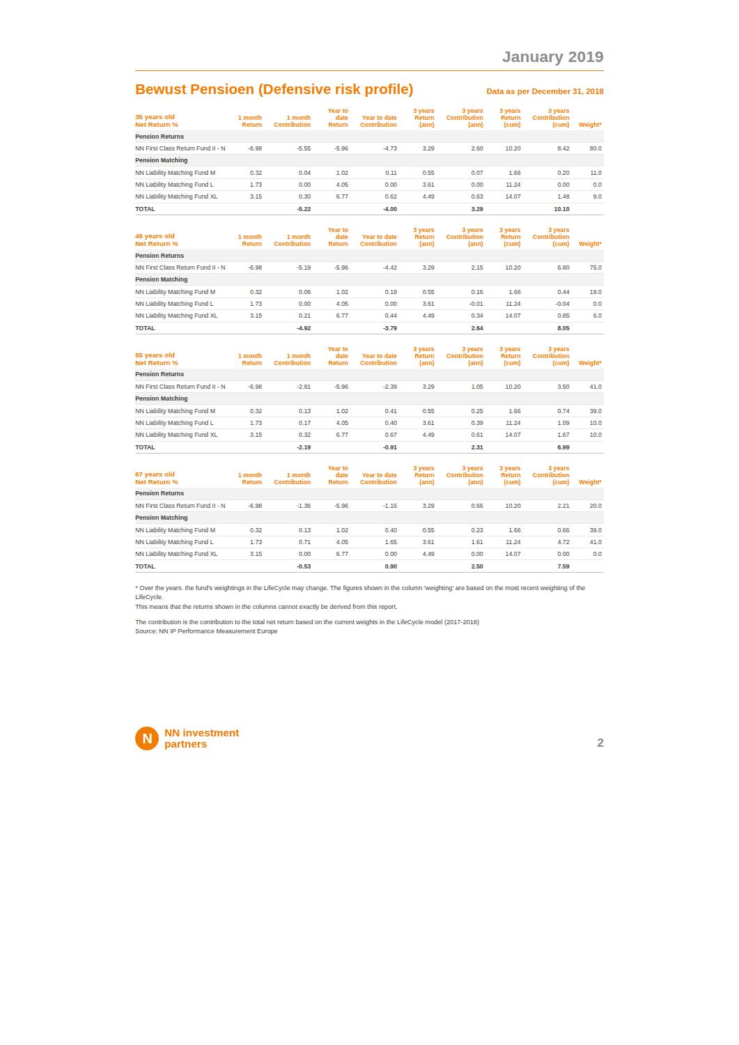January 2019
Bewust Pensioen (Defensive risk profile)
Data as per December 31, 2018
| 35 years old Net Return % | 1 month Return | 1 month Contribution | Year to date Return | Year to date Contribution | 3 years Return (ann) | 3 years Contribution (ann) | 3 years Return (cum) | 3 years Contribution (cum) | Weight* |
| --- | --- | --- | --- | --- | --- | --- | --- | --- | --- |
| Pension Returns |
| NN First Class Return Fund II - N | -6.98 | -5.55 | -5.96 | -4.73 | 3.29 | 2.60 | 10.20 | 8.42 | 80.0 |
| Pension Matching |
| NN Liability Matching Fund M | 0.32 | 0.04 | 1.02 | 0.11 | 0.55 | 0.07 | 1.66 | 0.20 | 11.0 |
| NN Liability Matching Fund L | 1.73 | 0.00 | 4.05 | 0.00 | 3.61 | 0.00 | 11.24 | 0.00 | 0.0 |
| NN Liability Matching Fund XL | 3.15 | 0.30 | 6.77 | 0.62 | 4.49 | 0.63 | 14.07 | 1.48 | 9.0 |
| TOTAL | | -5.22 | | -4.00 | | 3.29 | | 10.10 | |
| 45 years old Net Return % | 1 month Return | 1 month Contribution | Year to date Return | Year to date Contribution | 3 years Return (ann) | 3 years Contribution (ann) | 3 years Return (cum) | 3 years Contribution (cum) | Weight* |
| --- | --- | --- | --- | --- | --- | --- | --- | --- | --- |
| Pension Returns |
| NN First Class Return Fund II - N | -6.98 | -5.19 | -5.96 | -4.42 | 3.29 | 2.15 | 10.20 | 6.80 | 75.0 |
| Pension Matching |
| NN Liability Matching Fund M | 0.32 | 0.06 | 1.02 | 0.19 | 0.55 | 0.16 | 1.66 | 0.44 | 19.0 |
| NN Liability Matching Fund L | 1.73 | 0.00 | 4.05 | 0.00 | 3.61 | -0.01 | 11.24 | -0.04 | 0.0 |
| NN Liability Matching Fund XL | 3.15 | 0.21 | 6.77 | 0.44 | 4.49 | 0.34 | 14.07 | 0.85 | 6.0 |
| TOTAL | | -4.92 | | -3.79 | | 2.64 | | 8.05 | |
| 55 years old Net Return % | 1 month Return | 1 month Contribution | Year to date Return | Year to date Contribution | 3 years Return (ann) | 3 years Contribution (ann) | 3 years Return (cum) | 3 years Contribution (cum) | Weight* |
| --- | --- | --- | --- | --- | --- | --- | --- | --- | --- |
| Pension Returns |
| NN First Class Return Fund II - N | -6.98 | -2.81 | -5.96 | -2.39 | 3.29 | 1.05 | 10.20 | 3.50 | 41.0 |
| Pension Matching |
| NN Liability Matching Fund M | 0.32 | 0.13 | 1.02 | 0.41 | 0.55 | 0.25 | 1.66 | 0.74 | 39.0 |
| NN Liability Matching Fund L | 1.73 | 0.17 | 4.05 | 0.40 | 3.61 | 0.39 | 11.24 | 1.09 | 10.0 |
| NN Liability Matching Fund XL | 3.15 | 0.32 | 6.77 | 0.67 | 4.49 | 0.61 | 14.07 | 1.67 | 10.0 |
| TOTAL | | -2.19 | | -0.91 | | 2.31 | | 6.99 | |
| 67 years old Net Return % | 1 month Return | 1 month Contribution | Year to date Return | Year to date Contribution | 3 years Return (ann) | 3 years Contribution (ann) | 3 years Return (cum) | 3 years Contribution (cum) | Weight* |
| --- | --- | --- | --- | --- | --- | --- | --- | --- | --- |
| Pension Returns |
| NN First Class Return Fund II - N | -6.98 | -1.36 | -5.96 | -1.16 | 3.29 | 0.66 | 10.20 | 2.21 | 20.0 |
| Pension Matching |
| NN Liability Matching Fund M | 0.32 | 0.13 | 1.02 | 0.40 | 0.55 | 0.23 | 1.66 | 0.66 | 39.0 |
| NN Liability Matching Fund L | 1.73 | 0.71 | 4.05 | 1.65 | 3.61 | 1.61 | 11.24 | 4.72 | 41.0 |
| NN Liability Matching Fund XL | 3.15 | 0.00 | 6.77 | 0.00 | 4.49 | 0.00 | 14.07 | 0.00 | 0.0 |
| TOTAL | | -0.53 | | 0.90 | | 2.50 | | 7.59 | |
* Over the years. the fund's weightings in the LifeCycle may change. The figures shown in the column 'weighting' are based on the most recent weighting of the LifeCycle.
This means that the returns shown in the columns cannot exactly be derived from this report.
The contribution is the contribution to the total net return based on the current weights in the LifeCycle model (2017-2018)
Source: NN IP Performance Measurement Europe
N
NN investment
partners
2